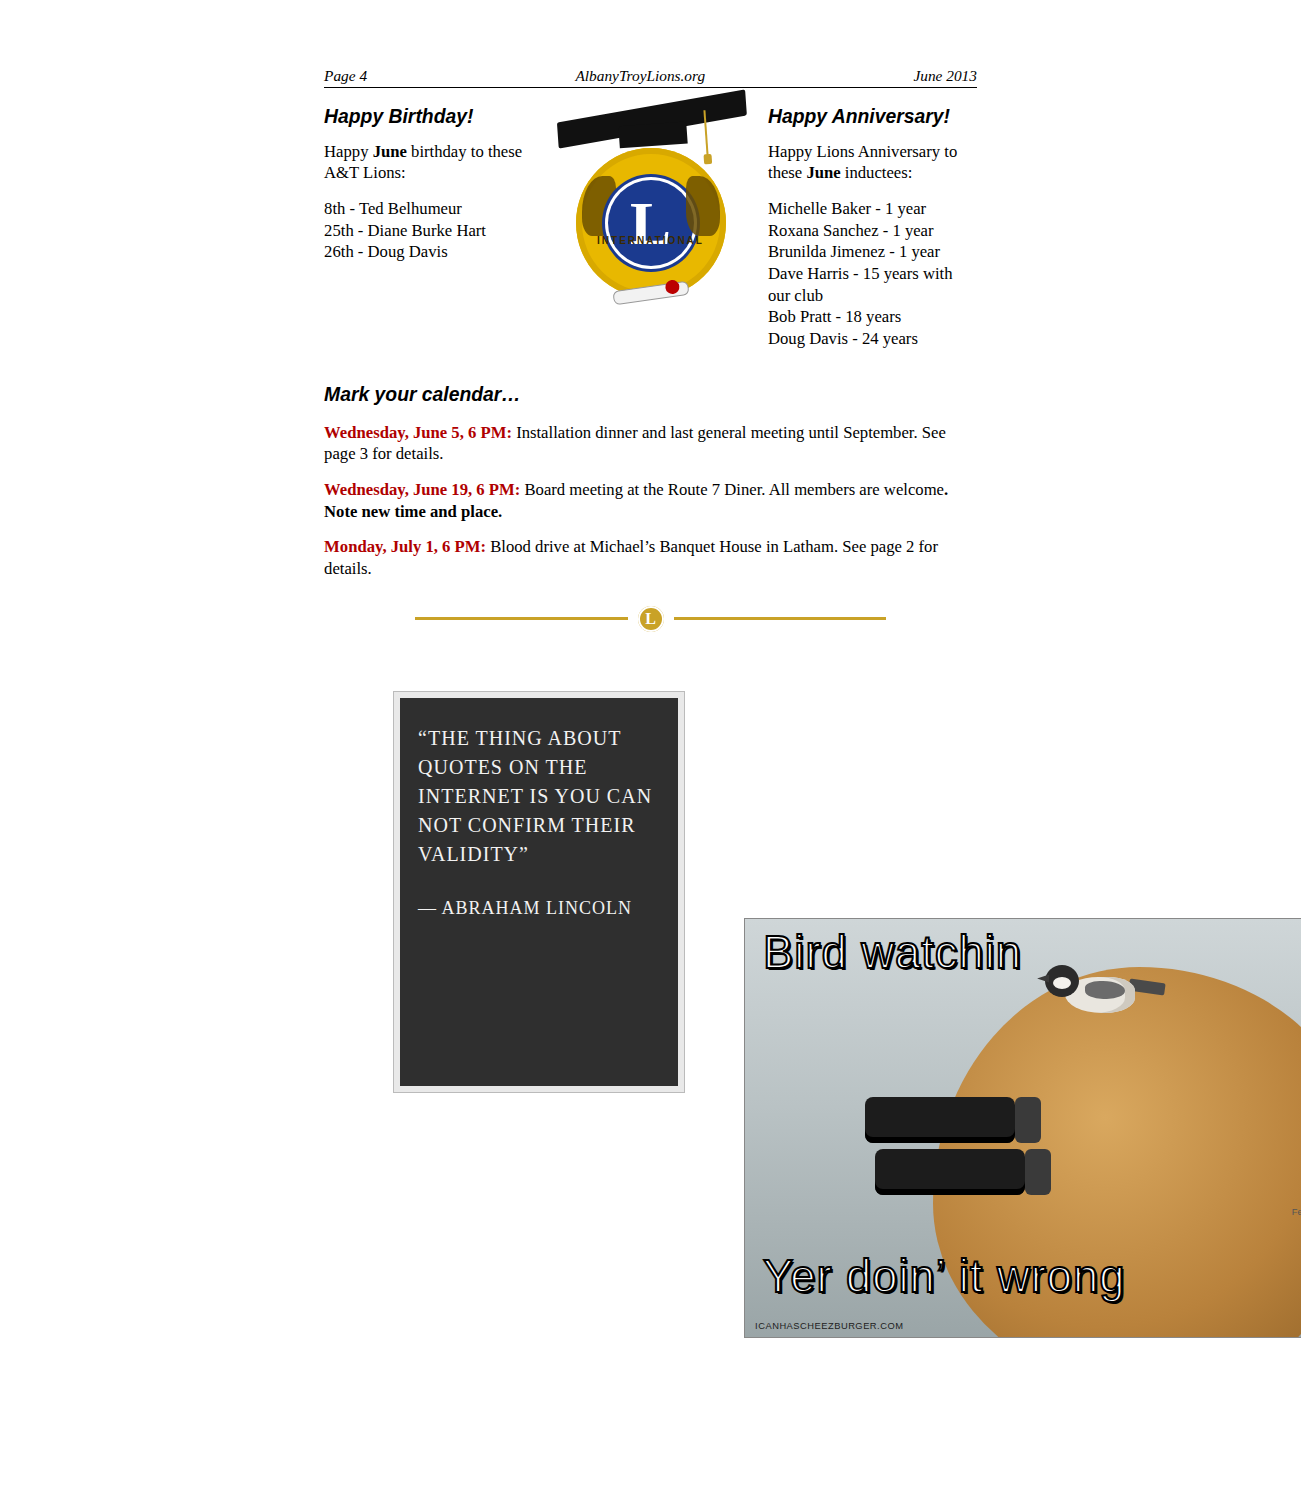Page 4 AlbanyTroyLions.org June 2013
Happy Birthday!
Happy June birthday to these A&T Lions:
8th - Ted Belhumeur
25th - Diane Burke Hart
26th - Doug Davis
LIONS
L
INTERNATIONAL
Happy Anniversary!
Happy Lions Anniversary to these June inductees:
Michelle Baker - 1 year
Roxana Sanchez - 1 year
Brunilda Jimenez - 1 year
Dave Harris - 15 years with our club
Bob Pratt - 18 years
Doug Davis - 24 years
Mark your calendar…
Wednesday, June 5, 6 PM: Installation dinner and last general meeting until September. See page 3 for details.
Wednesday, June 19, 6 PM: Board meeting at the Route 7 Diner. All members are welcome. Note new time and place.
Monday, July 1, 6 PM: Blood drive at Michael’s Banquet House in Latham. See page 2 for details.
L
“THE THING ABOUT QUOTES ON THE INTERNET IS YOU CAN NOT CONFIRM THEIR VALIDITY”
— ABRAHAM LINCOLN
Bird watchin
Yer doin’ it wrong
Fenn
ICANHASCHEEZBURGER.COM